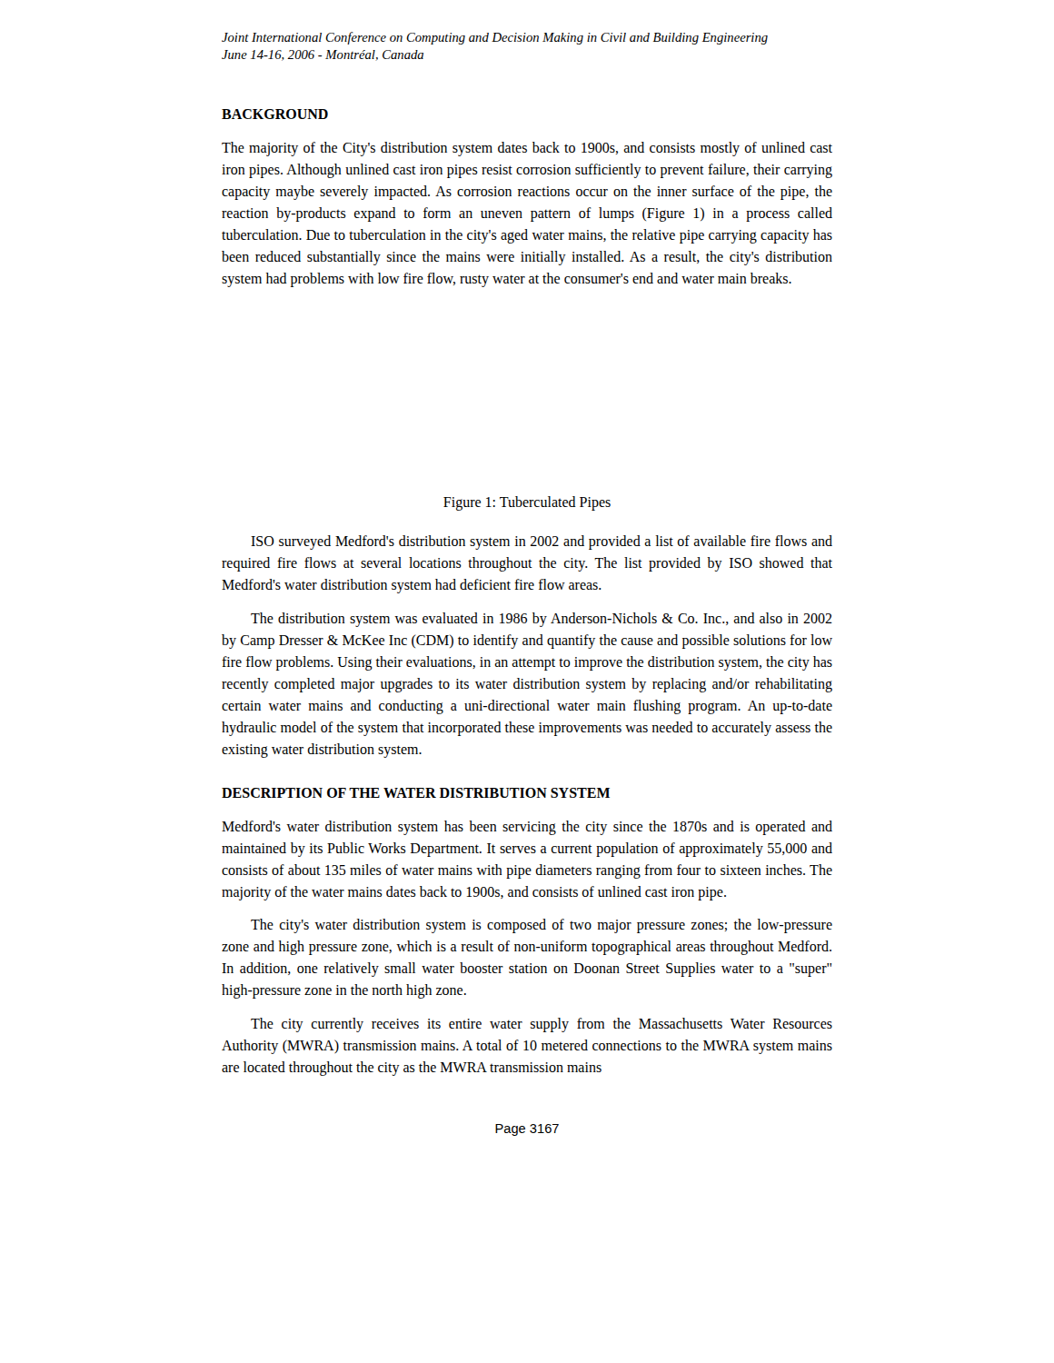Joint International Conference on Computing and Decision Making in Civil and Building Engineering
June 14-16, 2006 - Montréal, Canada
Background
The majority of the City's distribution system dates back to 1900s, and consists mostly of unlined cast iron pipes. Although unlined cast iron pipes resist corrosion sufficiently to prevent failure, their carrying capacity maybe severely impacted. As corrosion reactions occur on the inner surface of the pipe, the reaction by-products expand to form an uneven pattern of lumps (Figure 1) in a process called tuberculation. Due to tuberculation in the city's aged water mains, the relative pipe carrying capacity has been reduced substantially since the mains were initially installed. As a result, the city's distribution system had problems with low fire flow, rusty water at the consumer's end and water main breaks.
Figure 1: Tuberculated Pipes
ISO surveyed Medford's distribution system in 2002 and provided a list of available fire flows and required fire flows at several locations throughout the city. The list provided by ISO showed that Medford's water distribution system had deficient fire flow areas.
The distribution system was evaluated in 1986 by Anderson-Nichols & Co. Inc., and also in 2002 by Camp Dresser & McKee Inc (CDM) to identify and quantify the cause and possible solutions for low fire flow problems. Using their evaluations, in an attempt to improve the distribution system, the city has recently completed major upgrades to its water distribution system by replacing and/or rehabilitating certain water mains and conducting a uni-directional water main flushing program. An up-to-date hydraulic model of the system that incorporated these improvements was needed to accurately assess the existing water distribution system.
Description of the Water Distribution System
Medford's water distribution system has been servicing the city since the 1870s and is operated and maintained by its Public Works Department. It serves a current population of approximately 55,000 and consists of about 135 miles of water mains with pipe diameters ranging from four to sixteen inches. The majority of the water mains dates back to 1900s, and consists of unlined cast iron pipe.
The city's water distribution system is composed of two major pressure zones; the low-pressure zone and high pressure zone, which is a result of non-uniform topographical areas throughout Medford. In addition, one relatively small water booster station on Doonan Street Supplies water to a "super" high-pressure zone in the north high zone.
The city currently receives its entire water supply from the Massachusetts Water Resources Authority (MWRA) transmission mains. A total of 10 metered connections to the MWRA system mains are located throughout the city as the MWRA transmission mains
Page 3167